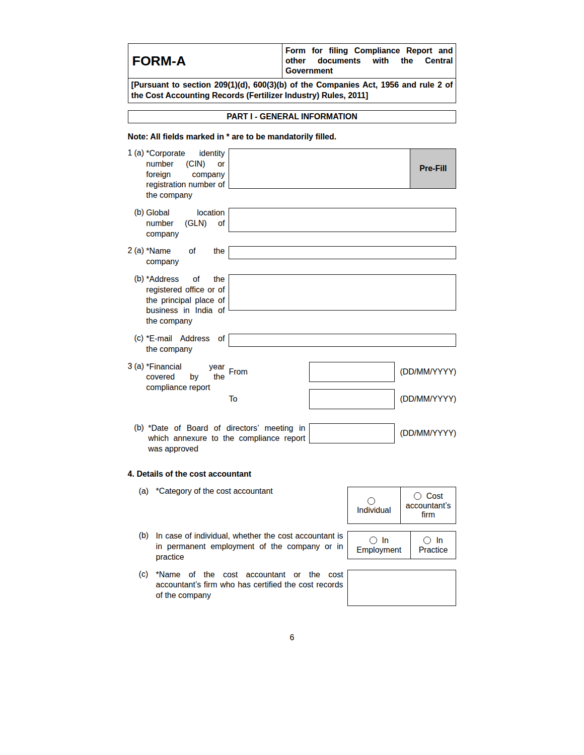| FORM-A | Form for filing Compliance Report and other documents with the Central Government |
| [Pursuant to section 209(1)(d), 600(3)(b) of the Companies Act, 1956 and rule 2 of the Cost Accounting Records (Fertilizer Industry) Rules, 2011] |
| PART I - GENERAL INFORMATION |
Note: All fields marked in * are to be mandatorily filled.
| 1 | (a) | *Corporate identity number (CIN) or foreign company registration number of the company | Pre-Fill |
| | (b) | Global location number (GLN) of company | |
| 2 | (a) | *Name of the company | |
| | (b) | *Address of the registered office or of the principal place of business in India of the company | |
| | (c) | *E-mail Address of the company | |
| 3 | (a) | *Financial year covered by the compliance report | From (DD/MM/YYYY) To (DD/MM/YYYY) |
| | (b) | *Date of Board of directors’ meeting in which annexure to the compliance report was approved | (DD/MM/YYYY) |
4. Details of the cost accountant
| | (a) | *Category of the cost accountant | / Individual / Cost accountant’s firm / |
| | (b) | In case of individual, whether the cost accountant is in permanent employment of the company or in practice | / In Employment / In Practice / |
| | (c) | *Name of the cost accountant or the cost accountant’s firm who has certified the cost records of the company | |
6